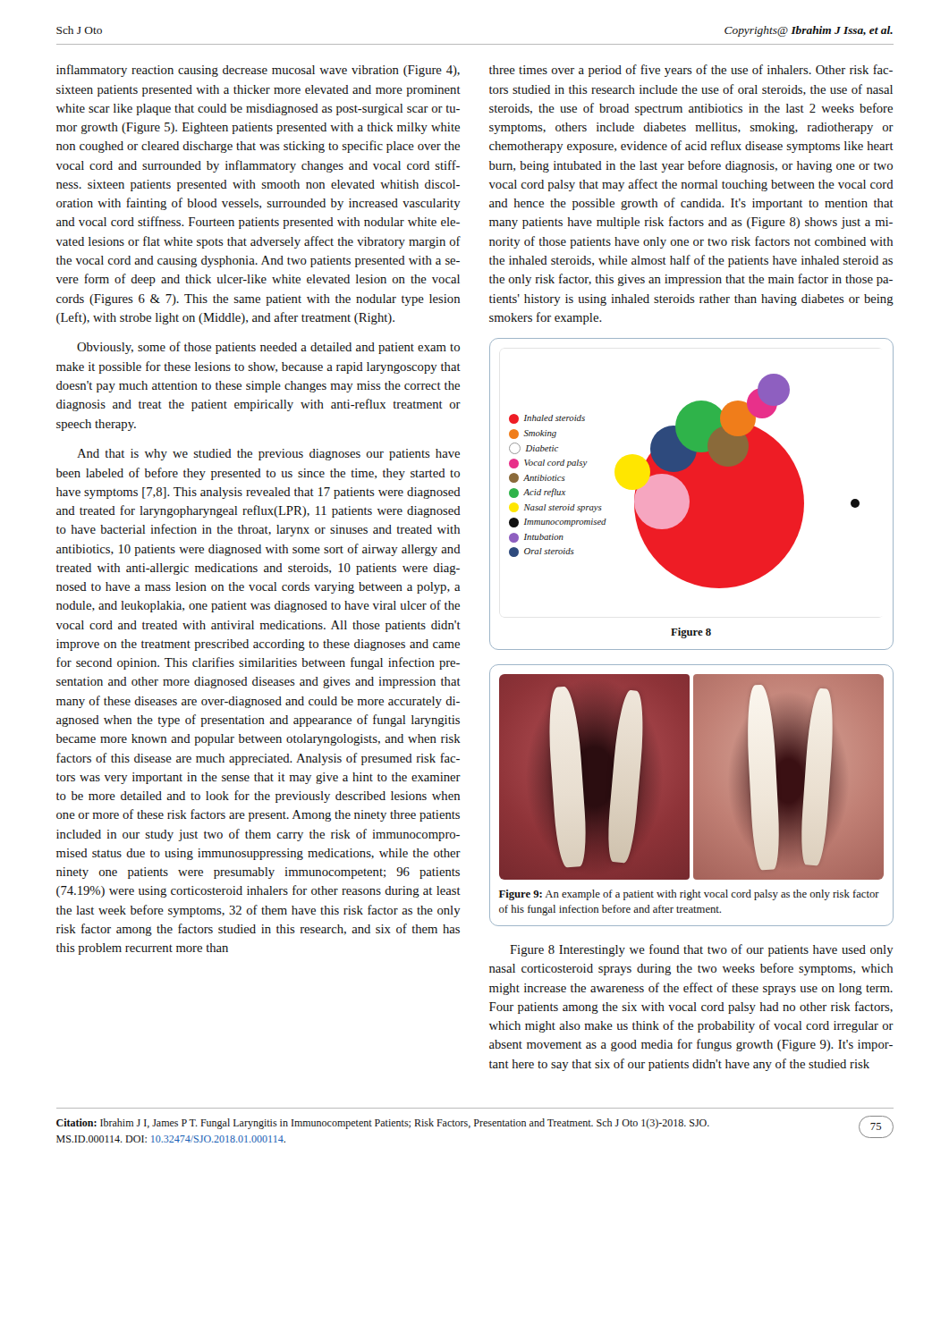Sch J Oto Copyrights@ Ibrahim J Issa, et al.
inflammatory reaction causing decrease mucosal wave vibration (Figure 4), sixteen patients presented with a thicker more elevated and more prominent white scar like plaque that could be misdiagnosed as post-surgical scar or tumor growth (Figure 5). Eighteen patients presented with a thick milky white non coughed or cleared discharge that was sticking to specific place over the vocal cord and surrounded by inflammatory changes and vocal cord stiffness. sixteen patients presented with smooth non elevated whitish discoloration with fainting of blood vessels, surrounded by increased vascularity and vocal cord stiffness. Fourteen patients presented with nodular white elevated lesions or flat white spots that adversely affect the vibratory margin of the vocal cord and causing dysphonia. And two patients presented with a severe form of deep and thick ulcer-like white elevated lesion on the vocal cords (Figures 6 & 7). This the same patient with the nodular type lesion (Left), with strobe light on (Middle), and after treatment (Right).
Obviously, some of those patients needed a detailed and patient exam to make it possible for these lesions to show, because a rapid laryngoscopy that doesn't pay much attention to these simple changes may miss the correct the diagnosis and treat the patient empirically with anti-reflux treatment or speech therapy.
And that is why we studied the previous diagnoses our patients have been labeled of before they presented to us since the time, they started to have symptoms [7,8]. This analysis revealed that 17 patients were diagnosed and treated for laryngopharyngeal reflux(LPR), 11 patients were diagnosed to have bacterial infection in the throat, larynx or sinuses and treated with antibiotics, 10 patients were diagnosed with some sort of airway allergy and treated with anti-allergic medications and steroids, 10 patients were diagnosed to have a mass lesion on the vocal cords varying between a polyp, a nodule, and leukoplakia, one patient was diagnosed to have viral ulcer of the vocal cord and treated with antiviral medications. All those patients didn't improve on the treatment prescribed according to these diagnoses and came for second opinion. This clarifies similarities between fungal infection presentation and other more diagnosed diseases and gives and impression that many of these diseases are over-diagnosed and could be more accurately diagnosed when the type of presentation and appearance of fungal laryngitis became more known and popular between otolaryngologists, and when risk factors of this disease are much appreciated. Analysis of presumed risk factors was very important in the sense that it may give a hint to the examiner to be more detailed and to look for the previously described lesions when one or more of these risk factors are present. Among the ninety three patients included in our study just two of them carry the risk of immunocompromised status due to using immunosuppressing medications, while the other ninety one patients were presumably immunocompetent; 96 patients (74.19%) were using corticosteroid inhalers for other reasons during at least the last week before symptoms, 32 of them have this risk factor as the only risk factor among the factors studied in this research, and six of them has this problem recurrent more than
three times over a period of five years of the use of inhalers. Other risk factors studied in this research include the use of oral steroids, the use of nasal steroids, the use of broad spectrum antibiotics in the last 2 weeks before symptoms, others include diabetes mellitus, smoking, radiotherapy or chemotherapy exposure, evidence of acid reflux disease symptoms like heart burn, being intubated in the last year before diagnosis, or having one or two vocal cord palsy that may affect the normal touching between the vocal cord and hence the possible growth of candida. It's important to mention that many patients have multiple risk factors and as (Figure 8) shows just a minority of those patients have only one or two risk factors not combined with the inhaled steroids, while almost half of the patients have inhaled steroid as the only risk factor, this gives an impression that the main factor in those patients' history is using inhaled steroids rather than having diabetes or being smokers for example.
Inhaled steroids
Smoking
Diabetic
Vocal cord palsy
Antibiotics
Acid reflux
Nasal steroid sprays
Immunocompromised
Intubation
Oral steroids
Figure 8
Figure 9: An example of a patient with right vocal cord palsy as the only risk factor of his fungal infection before and after treatment.
Figure 8 Interestingly we found that two of our patients have used only nasal corticosteroid sprays during the two weeks before symptoms, which might increase the awareness of the effect of these sprays use on long term. Four patients among the six with vocal cord palsy had no other risk factors, which might also make us think of the probability of vocal cord irregular or absent movement as a good media for fungus growth (Figure 9). It's important here to say that six of our patients didn't have any of the studied risk
Citation: Ibrahim J I, James P T. Fungal Laryngitis in Immunocompetent Patients; Risk Factors, Presentation and Treatment. Sch J Oto 1(3)-2018. SJO. MS.ID.000114. DOI: 10.32474/SJO.2018.01.000114.
75